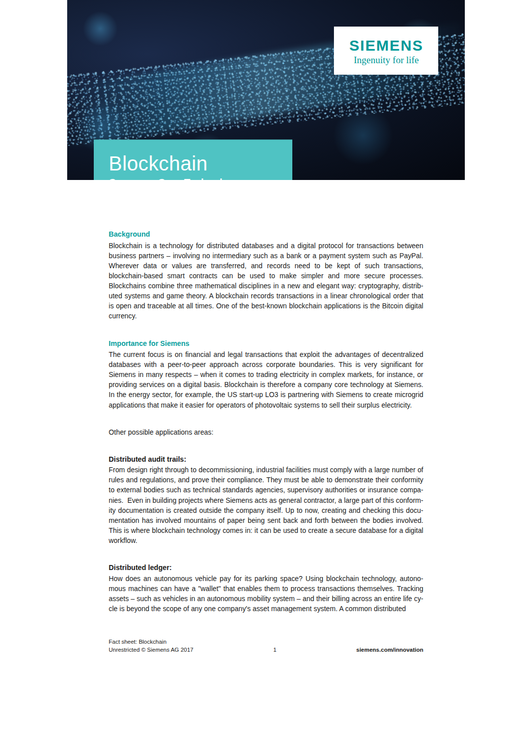SIEMENS
Ingenuity for life
Blockchain
Company Core Technology
Background
Blockchain is a technology for distributed databases and a digital protocol for transactions between business partners – involving no intermediary such as a bank or a payment system such as PayPal. Wherever data or values are transferred, and records need to be kept of such transactions, blockchain-based smart contracts can be used to make simpler and more secure processes. Blockchains combine three mathematical disciplines in a new and elegant way: cryptography, distributed systems and game theory. A blockchain records transactions in a linear chronological order that is open and traceable at all times. One of the best-known blockchain applications is the Bitcoin digital currency.
Importance for Siemens
The current focus is on financial and legal transactions that exploit the advantages of decentralized databases with a peer-to-peer approach across corporate boundaries. This is very significant for Siemens in many respects – when it comes to trading electricity in complex markets, for instance, or providing services on a digital basis. Blockchain is therefore a company core technology at Siemens. In the energy sector, for example, the US start-up LO3 is partnering with Siemens to create microgrid applications that make it easier for operators of photovoltaic systems to sell their surplus electricity.
Other possible applications areas:
Distributed audit trails:
From design right through to decommissioning, industrial facilities must comply with a large number of rules and regulations, and prove their compliance. They must be able to demonstrate their conformity to external bodies such as technical standards agencies, supervisory authorities or insurance companies. Even in building projects where Siemens acts as general contractor, a large part of this conformity documentation is created outside the company itself. Up to now, creating and checking this documentation has involved mountains of paper being sent back and forth between the bodies involved. This is where blockchain technology comes in: it can be used to create a secure database for a digital workflow.
Distributed ledger:
How does an autonomous vehicle pay for its parking space? Using blockchain technology, autonomous machines can have a "wallet" that enables them to process transactions themselves. Tracking assets – such as vehicles in an autonomous mobility system – and their billing across an entire life cycle is beyond the scope of any one company's asset management system. A common distributed
Fact sheet: Blockchain
Unrestricted © Siemens AG 2017
1
siemens.com/innovation